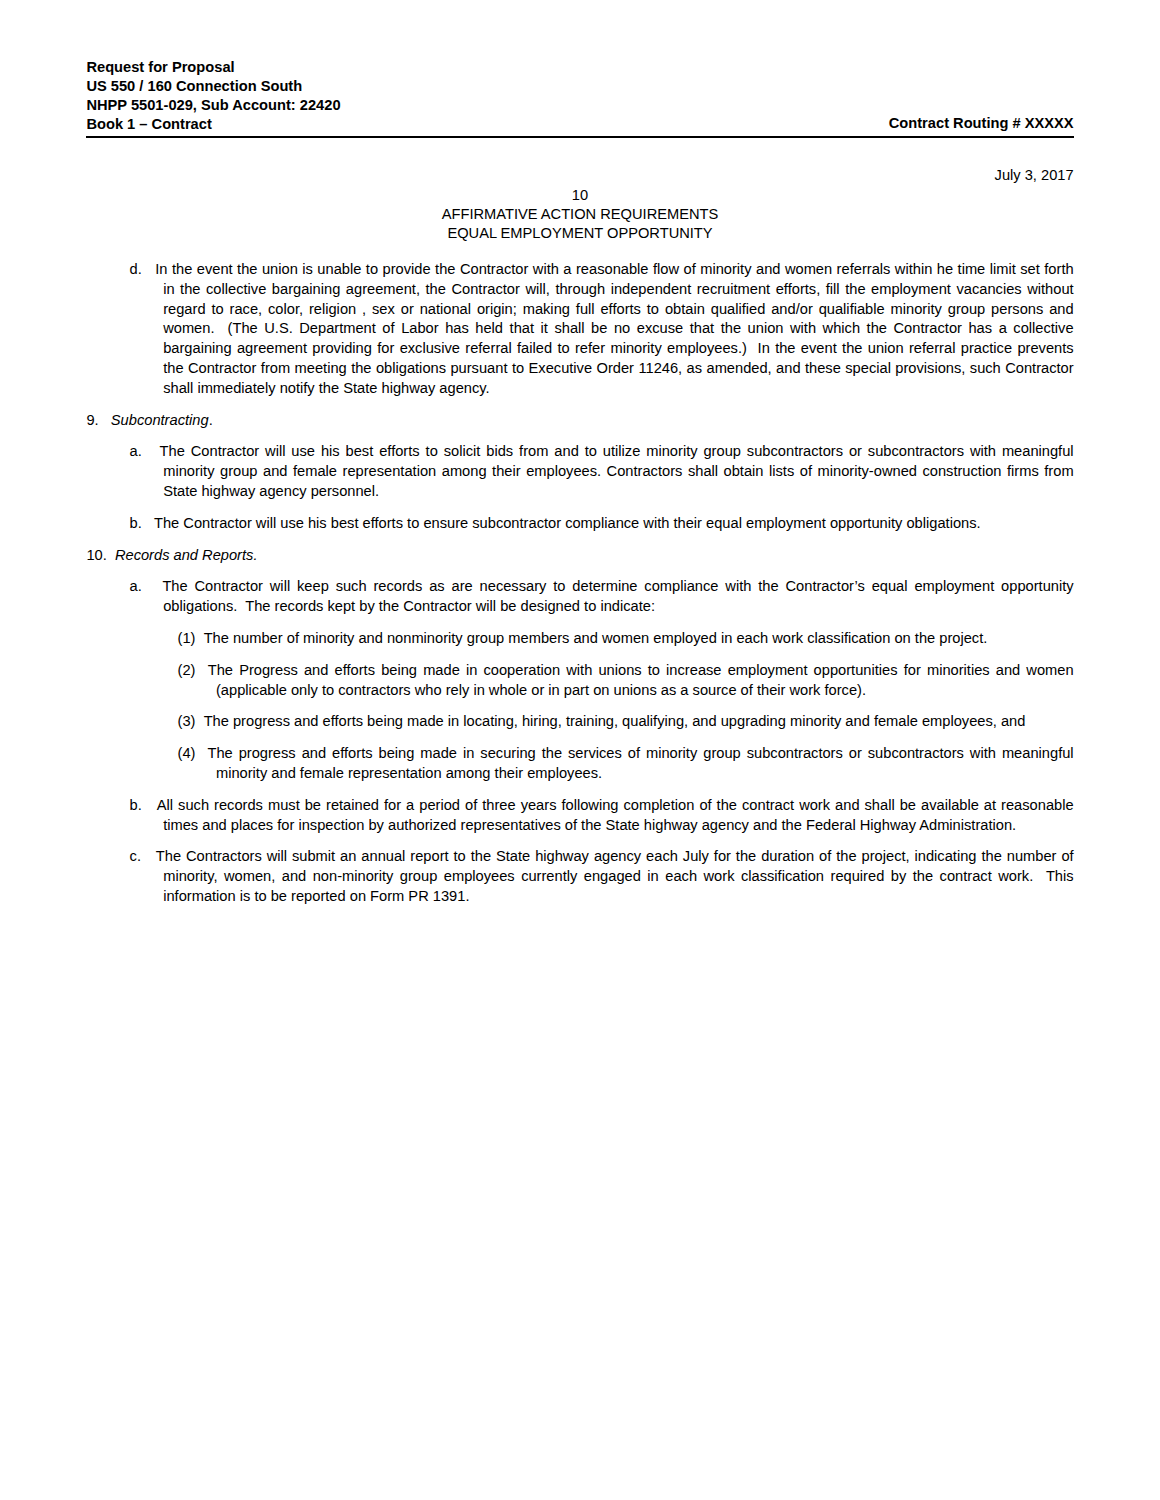Request for Proposal
US 550 / 160 Connection South
NHPP 5501-029, Sub Account: 22420
Book 1 – Contract
Contract Routing # XXXXX
July 3, 2017
10
AFFIRMATIVE ACTION REQUIREMENTS
EQUAL EMPLOYMENT OPPORTUNITY
d. In the event the union is unable to provide the Contractor with a reasonable flow of minority and women referrals within he time limit set forth in the collective bargaining agreement, the Contractor will, through independent recruitment efforts, fill the employment vacancies without regard to race, color, religion , sex or national origin; making full efforts to obtain qualified and/or qualifiable minority group persons and women. (The U.S. Department of Labor has held that it shall be no excuse that the union with which the Contractor has a collective bargaining agreement providing for exclusive referral failed to refer minority employees.) In the event the union referral practice prevents the Contractor from meeting the obligations pursuant to Executive Order 11246, as amended, and these special provisions, such Contractor shall immediately notify the State highway agency.
9. Subcontracting.
a. The Contractor will use his best efforts to solicit bids from and to utilize minority group subcontractors or subcontractors with meaningful minority group and female representation among their employees. Contractors shall obtain lists of minority-owned construction firms from State highway agency personnel.
b. The Contractor will use his best efforts to ensure subcontractor compliance with their equal employment opportunity obligations.
10. Records and Reports.
a. The Contractor will keep such records as are necessary to determine compliance with the Contractor’s equal employment opportunity obligations. The records kept by the Contractor will be designed to indicate:
(1) The number of minority and nonminority group members and women employed in each work classification on the project.
(2) The Progress and efforts being made in cooperation with unions to increase employment opportunities for minorities and women (applicable only to contractors who rely in whole or in part on unions as a source of their work force).
(3) The progress and efforts being made in locating, hiring, training, qualifying, and upgrading minority and female employees, and
(4) The progress and efforts being made in securing the services of minority group subcontractors or subcontractors with meaningful minority and female representation among their employees.
b. All such records must be retained for a period of three years following completion of the contract work and shall be available at reasonable times and places for inspection by authorized representatives of the State highway agency and the Federal Highway Administration.
c. The Contractors will submit an annual report to the State highway agency each July for the duration of the project, indicating the number of minority, women, and non-minority group employees currently engaged in each work classification required by the contract work. This information is to be reported on Form PR 1391.